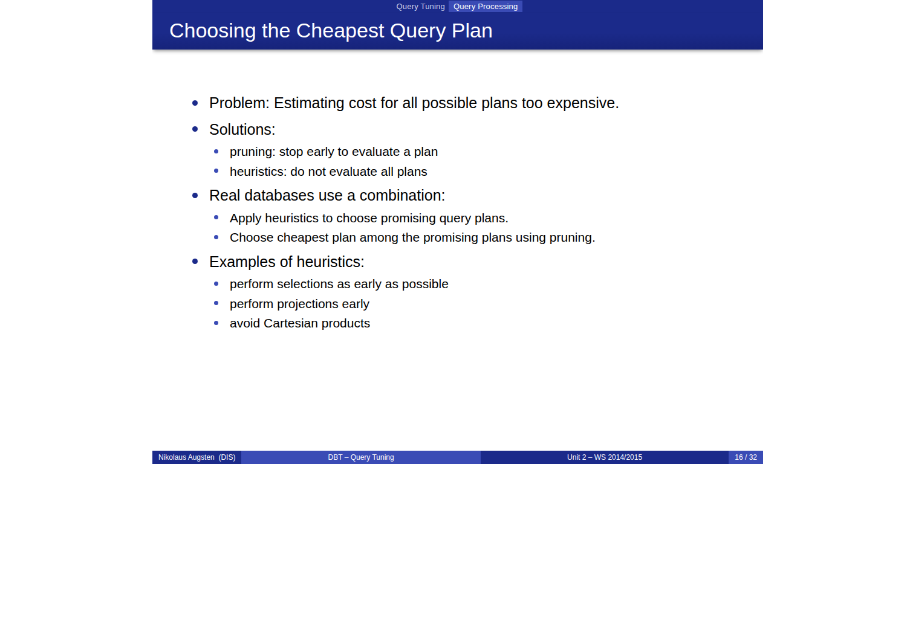Query Tuning Query Processing
Choosing the Cheapest Query Plan
Problem: Estimating cost for all possible plans too expensive.
Solutions:
pruning: stop early to evaluate a plan
heuristics: do not evaluate all plans
Real databases use a combination:
Apply heuristics to choose promising query plans.
Choose cheapest plan among the promising plans using pruning.
Examples of heuristics:
perform selections as early as possible
perform projections early
avoid Cartesian products
Nikolaus Augsten (DIS)
DBT – Query Tuning
Unit 2 – WS 2014/2015
16 / 32